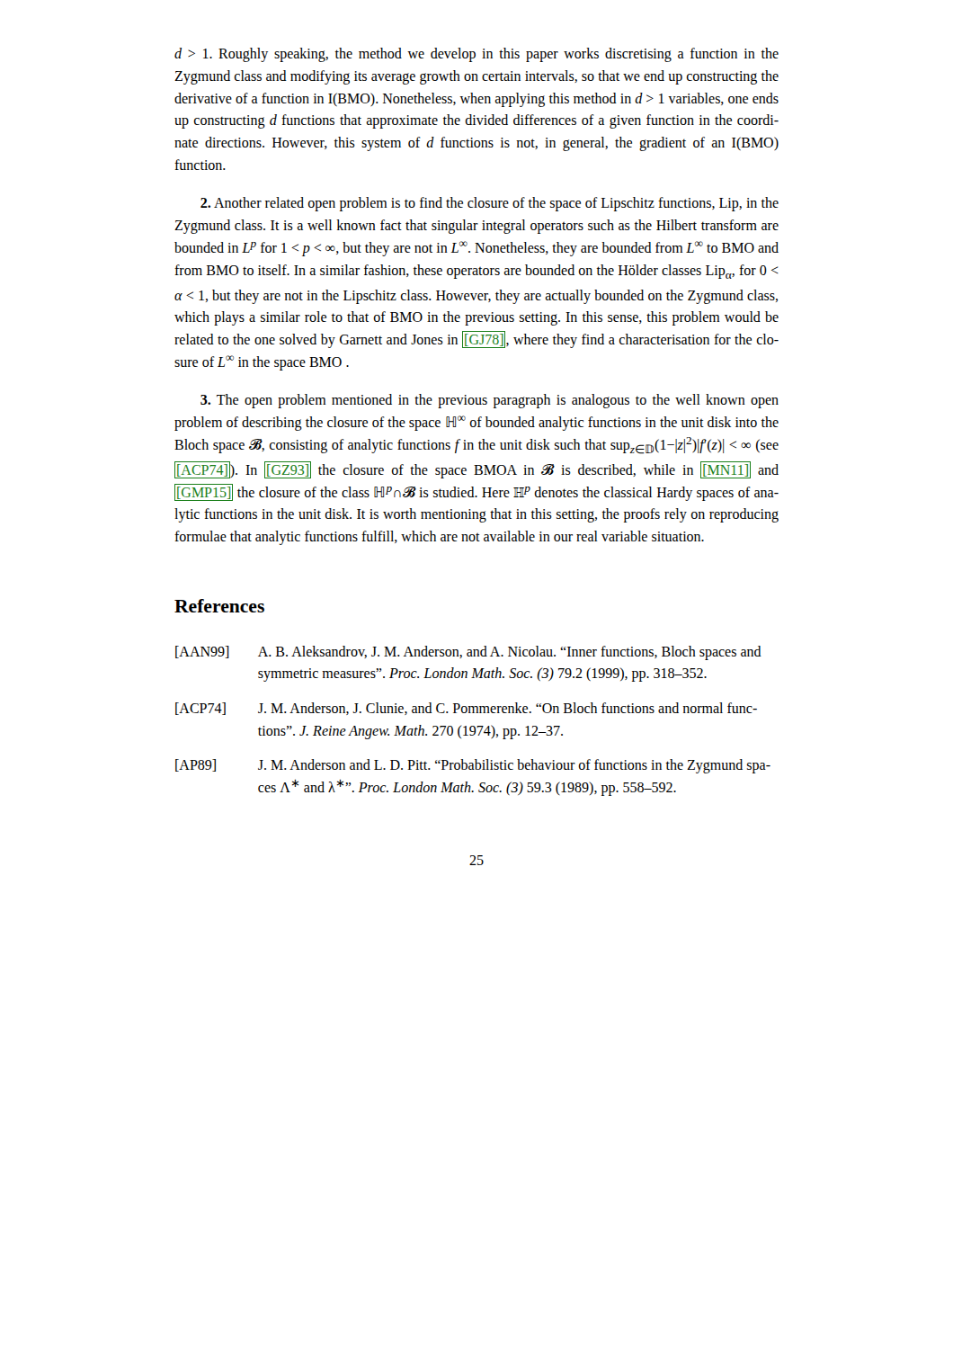d > 1. Roughly speaking, the method we develop in this paper works discretising a function in the Zygmund class and modifying its average growth on certain intervals, so that we end up constructing the derivative of a function in I(BMO). Nonetheless, when applying this method in d > 1 variables, one ends up constructing d functions that approximate the divided differences of a given function in the coordinate directions. However, this system of d functions is not, in general, the gradient of an I(BMO) function.
2. Another related open problem is to find the closure of the space of Lipschitz functions, Lip, in the Zygmund class. It is a well known fact that singular integral operators such as the Hilbert transform are bounded in Lp for 1 < p < ∞, but they are not in L∞. Nonetheless, they are bounded from L∞ to BMO and from BMO to itself. In a similar fashion, these operators are bounded on the Hölder classes Lipα, for 0 < α < 1, but they are not in the Lipschitz class. However, they are actually bounded on the Zygmund class, which plays a similar role to that of BMO in the previous setting. In this sense, this problem would be related to the one solved by Garnett and Jones in [GJ78], where they find a characterisation for the closure of L∞ in the space BMO .
3. The open problem mentioned in the previous paragraph is analogous to the well known open problem of describing the closure of the space ℍ∞ of bounded analytic functions in the unit disk into the Bloch space 𝓑, consisting of analytic functions f in the unit disk such that supz∈𝔻(1−|z|2)|f′(z)| < ∞ (see [ACP74]). In [GZ93] the closure of the space BMOA in 𝓑 is described, while in [MN11] and [GMP15] the closure of the class ℍp∩𝓑 is studied. Here ℍp denotes the classical Hardy spaces of analytic functions in the unit disk. It is worth mentioning that in this setting, the proofs rely on reproducing formulae that analytic functions fulfill, which are not available in our real variable situation.
References
[AAN99]
A. B. Aleksandrov, J. M. Anderson, and A. Nicolau. “Inner functions, Bloch spaces and symmetric measures”. Proc. London Math. Soc. (3) 79.2 (1999), pp. 318–352.
[ACP74]
J. M. Anderson, J. Clunie, and C. Pommerenke. “On Bloch functions and normal functions”. J. Reine Angew. Math. 270 (1974), pp. 12–37.
[AP89]
J. M. Anderson and L. D. Pitt. “Probabilistic behaviour of functions in the Zygmund spaces Λ∗ and λ∗”. Proc. London Math. Soc. (3) 59.3 (1989), pp. 558–592.
25